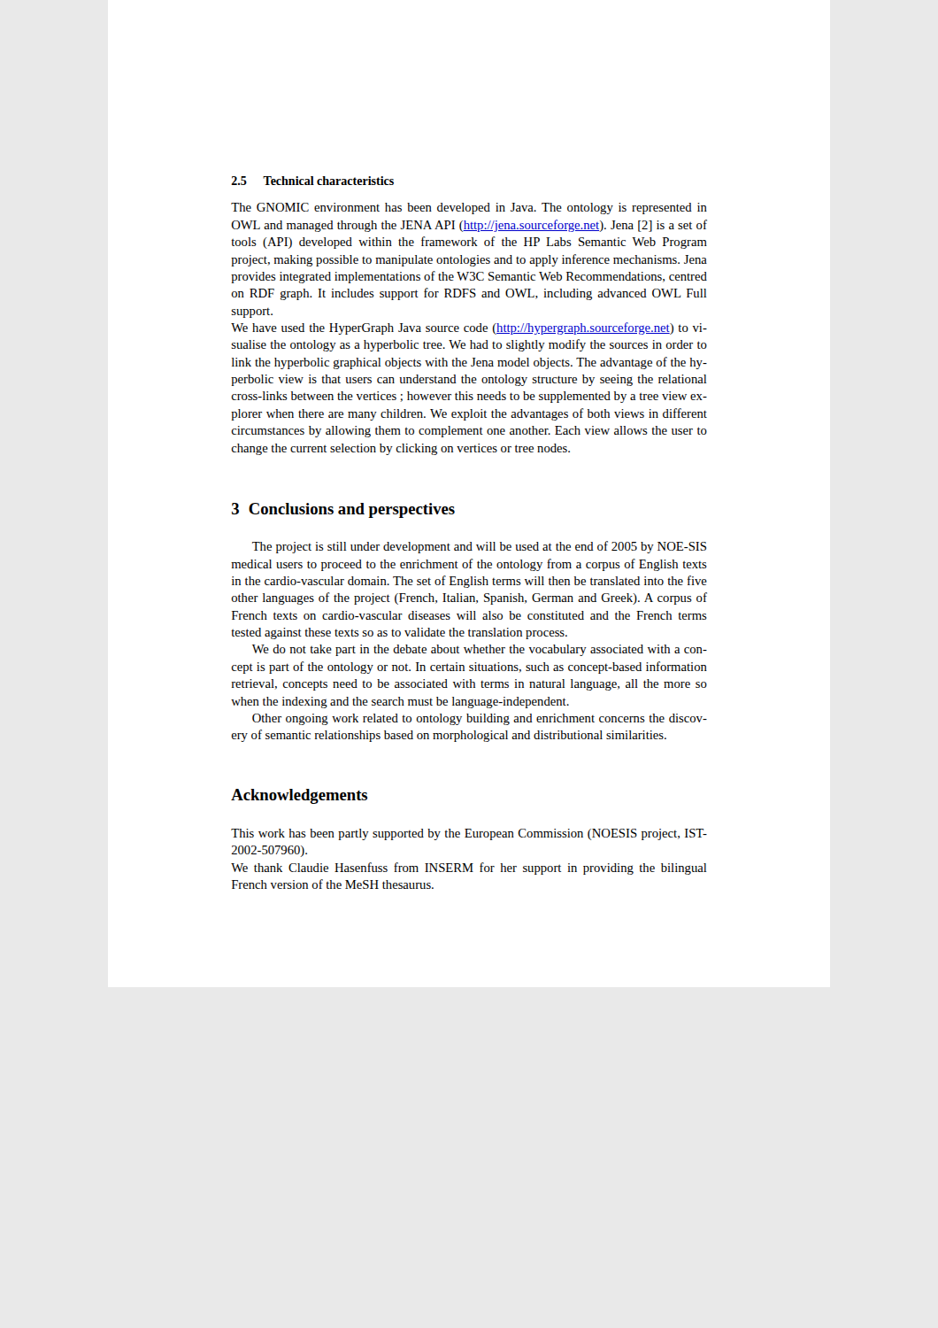2.5 Technical characteristics
The GNOMIC environment has been developed in Java. The ontology is represented in OWL and managed through the JENA API (http://jena.sourceforge.net). Jena [2] is a set of tools (API) developed within the framework of the HP Labs Semantic Web Program project, making possible to manipulate ontologies and to apply inference mechanisms. Jena provides integrated implementations of the W3C Semantic Web Recommendations, centred on RDF graph. It includes support for RDFS and OWL, including advanced OWL Full support.
We have used the HyperGraph Java source code (http://hypergraph.sourceforge.net) to visualise the ontology as a hyperbolic tree. We had to slightly modify the sources in order to link the hyperbolic graphical objects with the Jena model objects. The advantage of the hyperbolic view is that users can understand the ontology structure by seeing the relational cross-links between the vertices ; however this needs to be supplemented by a tree view explorer when there are many children. We exploit the advantages of both views in different circumstances by allowing them to complement one another. Each view allows the user to change the current selection by clicking on vertices or tree nodes.
3 Conclusions and perspectives
The project is still under development and will be used at the end of 2005 by NOE-SIS medical users to proceed to the enrichment of the ontology from a corpus of English texts in the cardio-vascular domain. The set of English terms will then be translated into the five other languages of the project (French, Italian, Spanish, German and Greek). A corpus of French texts on cardio-vascular diseases will also be constituted and the French terms tested against these texts so as to validate the translation process.
We do not take part in the debate about whether the vocabulary associated with a concept is part of the ontology or not. In certain situations, such as concept-based information retrieval, concepts need to be associated with terms in natural language, all the more so when the indexing and the search must be language-independent.
Other ongoing work related to ontology building and enrichment concerns the discovery of semantic relationships based on morphological and distributional similarities.
Acknowledgements
This work has been partly supported by the European Commission (NOESIS project, IST-2002-507960).
We thank Claudie Hasenfuss from INSERM for her support in providing the bilingual French version of the MeSH thesaurus.